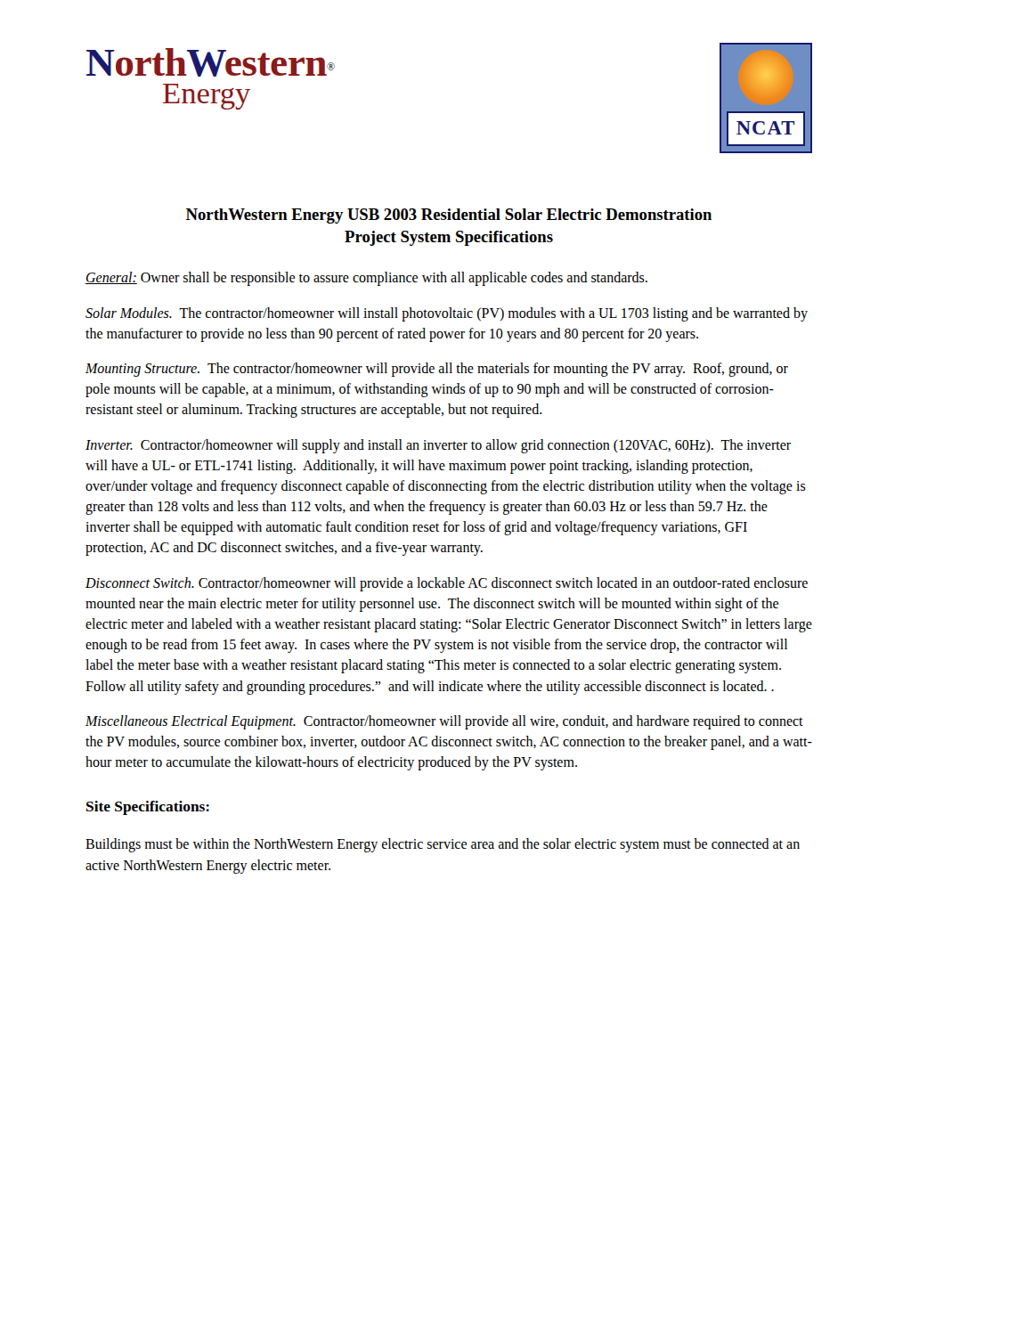NorthWestern® Energy
NCAT
NorthWestern Energy USB 2003 Residential Solar Electric Demonstration
Project System Specifications
General: Owner shall be responsible to assure compliance with all applicable codes and standards.
Solar Modules. The contractor/homeowner will install photovoltaic (PV) modules with a UL 1703 listing and be warranted by the manufacturer to provide no less than 90 percent of rated power for 10 years and 80 percent for 20 years.
Mounting Structure. The contractor/homeowner will provide all the materials for mounting the PV array. Roof, ground, or pole mounts will be capable, at a minimum, of withstanding winds of up to 90 mph and will be constructed of corrosion-resistant steel or aluminum. Tracking structures are acceptable, but not required.
Inverter. Contractor/homeowner will supply and install an inverter to allow grid connection (120VAC, 60Hz). The inverter will have a UL- or ETL-1741 listing. Additionally, it will have maximum power point tracking, islanding protection, over/under voltage and frequency disconnect capable of disconnecting from the electric distribution utility when the voltage is greater than 128 volts and less than 112 volts, and when the frequency is greater than 60.03 Hz or less than 59.7 Hz. the inverter shall be equipped with automatic fault condition reset for loss of grid and voltage/frequency variations, GFI protection, AC and DC disconnect switches, and a five-year warranty.
Disconnect Switch. Contractor/homeowner will provide a lockable AC disconnect switch located in an outdoor-rated enclosure mounted near the main electric meter for utility personnel use. The disconnect switch will be mounted within sight of the electric meter and labeled with a weather resistant placard stating: “Solar Electric Generator Disconnect Switch” in letters large enough to be read from 15 feet away. In cases where the PV system is not visible from the service drop, the contractor will label the meter base with a weather resistant placard stating “This meter is connected to a solar electric generating system. Follow all utility safety and grounding procedures.” and will indicate where the utility accessible disconnect is located. .
Miscellaneous Electrical Equipment. Contractor/homeowner will provide all wire, conduit, and hardware required to connect the PV modules, source combiner box, inverter, outdoor AC disconnect switch, AC connection to the breaker panel, and a watt-hour meter to accumulate the kilowatt-hours of electricity produced by the PV system.
Site Specifications:
Buildings must be within the NorthWestern Energy electric service area and the solar electric system must be connected at an active NorthWestern Energy electric meter.